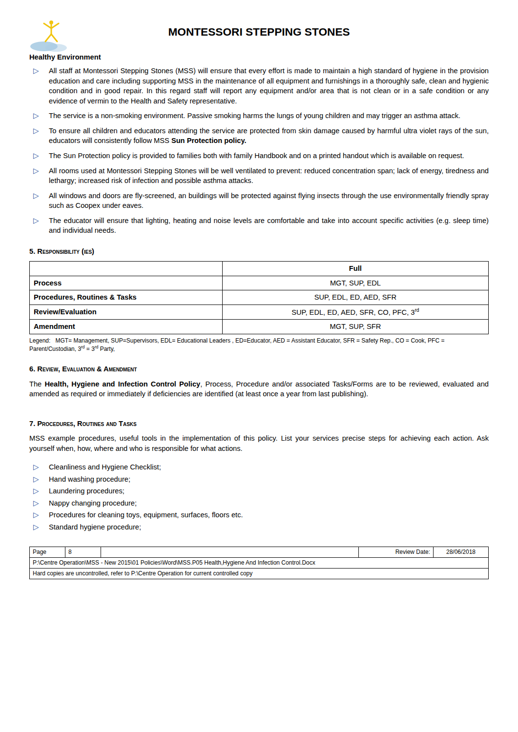MONTESSORI STEPPING STONES
Healthy Environment
All staff at Montessori Stepping Stones (MSS) will ensure that every effort is made to maintain a high standard of hygiene in the provision education and care including supporting MSS in the maintenance of all equipment and furnishings in a thoroughly safe, clean and hygienic condition and in good repair. In this regard staff will report any equipment and/or area that is not clean or in a safe condition or any evidence of vermin to the Health and Safety representative.
The service is a non-smoking environment. Passive smoking harms the lungs of young children and may trigger an asthma attack.
To ensure all children and educators attending the service are protected from skin damage caused by harmful ultra violet rays of the sun, educators will consistently follow MSS Sun Protection policy.
The Sun Protection policy is provided to families both with family Handbook and on a printed handout which is available on request.
All rooms used at Montessori Stepping Stones will be well ventilated to prevent: reduced concentration span; lack of energy, tiredness and lethargy; increased risk of infection and possible asthma attacks.
All windows and doors are fly-screened, an buildings will be protected against flying insects through the use environmentally friendly spray such as Coopex under eaves.
The educator will ensure that lighting, heating and noise levels are comfortable and take into account specific activities (e.g. sleep time) and individual needs.
5. Responsibility (ies)
| | Full |
| Process | MGT, SUP, EDL |
| Procedures, Routines & Tasks | SUP, EDL, ED, AED, SFR |
| Review/Evaluation | SUP, EDL, ED, AED, SFR, CO, PFC, 3 rd |
| Amendment | MGT, SUP, SFR |
Legend: MGT= Management, SUP=Supervisors, EDL= Educational Leaders , ED=Educator, AED = Assistant Educator, SFR = Safety Rep., CO = Cook, PFC = Parent/Custodian, 3rd = 3rd Party,
6. Review, Evaluation & Amendment
The Health, Hygiene and Infection Control Policy, Process, Procedure and/or associated Tasks/Forms are to be reviewed, evaluated and amended as required or immediately if deficiencies are identified (at least once a year from last publishing).
7. Procedures, Routines and Tasks
MSS example procedures, useful tools in the implementation of this policy. List your services precise steps for achieving each action. Ask yourself when, how, where and who is responsible for what actions.
Cleanliness and Hygiene Checklist;
Hand washing procedure;
Laundering procedures;
Nappy changing procedure;
Procedures for cleaning toys, equipment, surfaces, floors etc.
Standard hygiene procedure;
| Page | 8 | | Review Date: | 28/06/2018 |
| P:\Centre Operation\MSS - New 2015\01 Policies\Word\MSS.P05 Health,Hygiene And Infection Control.Docx |
| Hard copies are uncontrolled, refer to P:\Centre Operation for current controlled copy |